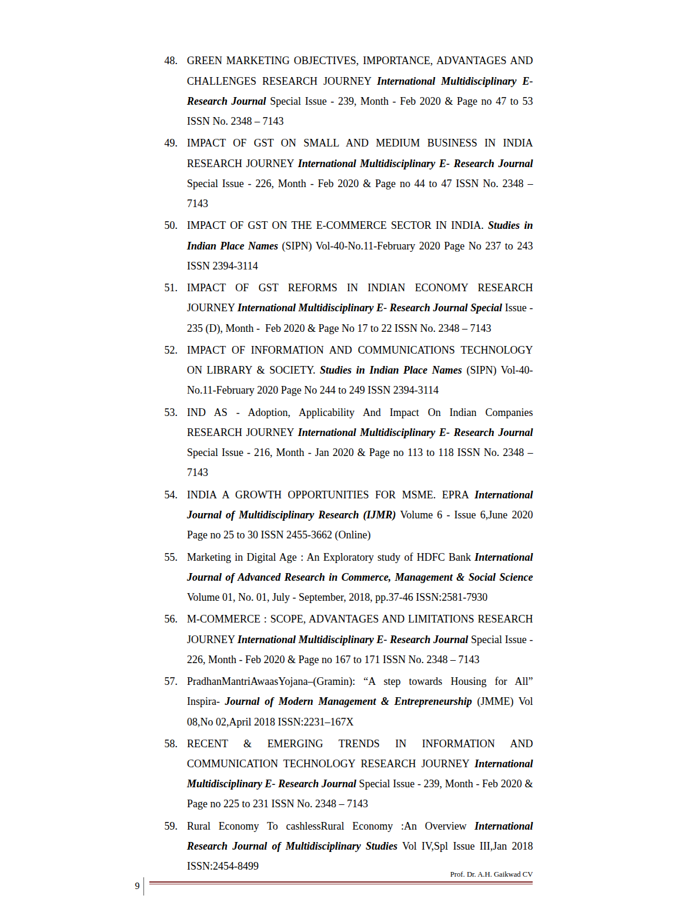GREEN MARKETING OBJECTIVES, IMPORTANCE, ADVANTAGES AND CHALLENGES RESEARCH JOURNEY International Multidisciplinary E- Research Journal Special Issue - 239, Month - Feb 2020 & Page no 47 to 53 ISSN No. 2348 – 7143
IMPACT OF GST ON SMALL AND MEDIUM BUSINESS IN INDIA RESEARCH JOURNEY International Multidisciplinary E- Research Journal Special Issue - 226, Month - Feb 2020 & Page no 44 to 47 ISSN No. 2348 – 7143
IMPACT OF GST ON THE E-COMMERCE SECTOR IN INDIA. Studies in Indian Place Names (SIPN) Vol-40-No.11-February 2020 Page No 237 to 243 ISSN 2394-3114
IMPACT OF GST REFORMS IN INDIAN ECONOMY RESEARCH JOURNEY International Multidisciplinary E- Research Journal Special Issue - 235 (D), Month - Feb 2020 & Page No 17 to 22 ISSN No. 2348 – 7143
IMPACT OF INFORMATION AND COMMUNICATIONS TECHNOLOGY ON LIBRARY & SOCIETY. Studies in Indian Place Names (SIPN) Vol-40-No.11-February 2020 Page No 244 to 249 ISSN 2394-3114
IND AS - Adoption, Applicability And Impact On Indian Companies RESEARCH JOURNEY International Multidisciplinary E- Research Journal Special Issue - 216, Month - Jan 2020 & Page no 113 to 118 ISSN No. 2348 – 7143
INDIA A GROWTH OPPORTUNITIES FOR MSME. EPRA International Journal of Multidisciplinary Research (IJMR) Volume 6 - Issue 6,June 2020 Page no 25 to 30 ISSN 2455-3662 (Online)
Marketing in Digital Age : An Exploratory study of HDFC Bank International Journal of Advanced Research in Commerce, Management & Social Science Volume 01, No. 01, July - September, 2018, pp.37-46 ISSN:2581-7930
M-COMMERCE : SCOPE, ADVANTAGES AND LIMITATIONS RESEARCH JOURNEY International Multidisciplinary E- Research Journal Special Issue - 226, Month - Feb 2020 & Page no 167 to 171 ISSN No. 2348 – 7143
PradhanMantriAwaasYojana–(Gramin): “A step towards Housing for All” Inspira- Journal of Modern Management & Entrepreneurship (JMME) Vol 08,No 02,April 2018 ISSN:2231–167X
RECENT & EMERGING TRENDS IN INFORMATION AND COMMUNICATION TECHNOLOGY RESEARCH JOURNEY International Multidisciplinary E- Research Journal Special Issue - 239, Month - Feb 2020 & Page no 225 to 231 ISSN No. 2348 – 7143
Rural Economy To cashlessRural Economy :An Overview International Research Journal of Multidisciplinary Studies Vol IV,Spl Issue III,Jan 2018 ISSN:2454-8499
Prof. Dr. A.H. Gaikwad CV
9